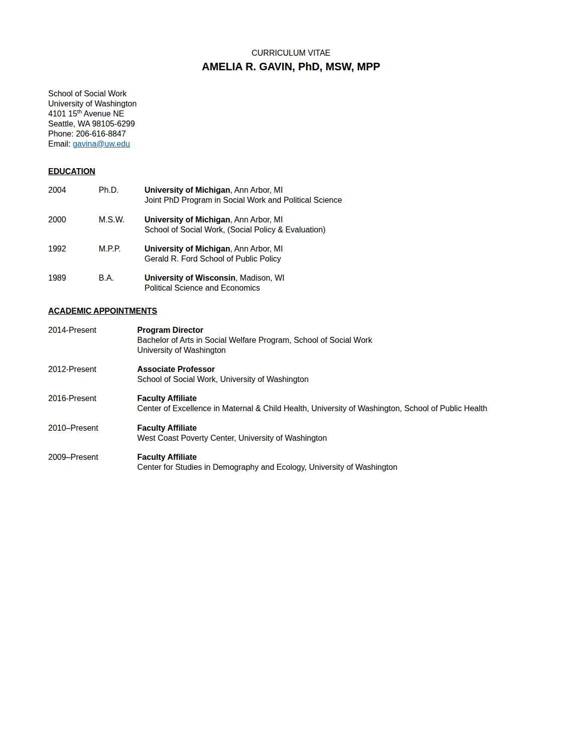CURRICULUM VITAE
AMELIA R. GAVIN, PhD, MSW, MPP
School of Social Work
University of Washington
4101 15th Avenue NE
Seattle, WA 98105-6299
Phone: 206-616-8847
Email: gavina@uw.edu
EDUCATION
| 2004 | Ph.D. | University of Michigan , Ann Arbor, MI Joint PhD Program in Social Work and Political Science |
| 2000 | M.S.W. | University of Michigan , Ann Arbor, MI School of Social Work, (Social Policy & Evaluation) |
| 1992 | M.P.P. | University of Michigan , Ann Arbor, MI Gerald R. Ford School of Public Policy |
| 1989 | B.A. | University of Wisconsin , Madison, WI Political Science and Economics |
ACADEMIC APPOINTMENTS
| 2014-Present | Program Director Bachelor of Arts in Social Welfare Program, School of Social Work University of Washington |
| 2012-Present | Associate Professor School of Social Work, University of Washington |
| 2016-Present | Faculty Affiliate Center of Excellence in Maternal & Child Health, University of Washington, School of Public Health |
| 2010–Present | Faculty Affiliate West Coast Poverty Center, University of Washington |
| 2009–Present | Faculty Affiliate Center for Studies in Demography and Ecology, University of Washington |